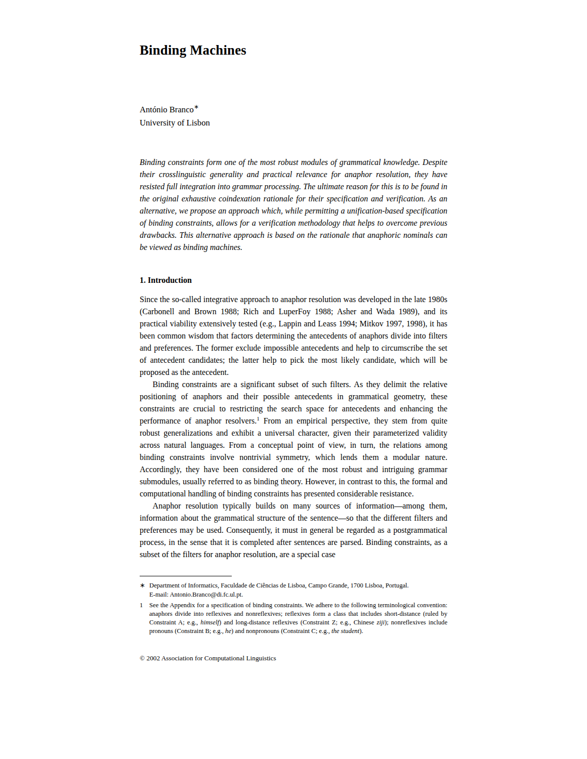Binding Machines
António Branco∗
University of Lisbon
Binding constraints form one of the most robust modules of grammatical knowledge. Despite their crosslinguistic generality and practical relevance for anaphor resolution, they have resisted full integration into grammar processing. The ultimate reason for this is to be found in the original exhaustive coindexation rationale for their specification and verification. As an alternative, we propose an approach which, while permitting a unification-based specification of binding constraints, allows for a verification methodology that helps to overcome previous drawbacks. This alternative approach is based on the rationale that anaphoric nominals can be viewed as binding machines.
1. Introduction
Since the so-called integrative approach to anaphor resolution was developed in the late 1980s (Carbonell and Brown 1988; Rich and LuperFoy 1988; Asher and Wada 1989), and its practical viability extensively tested (e.g., Lappin and Leass 1994; Mitkov 1997, 1998), it has been common wisdom that factors determining the antecedents of anaphors divide into filters and preferences. The former exclude impossible antecedents and help to circumscribe the set of antecedent candidates; the latter help to pick the most likely candidate, which will be proposed as the antecedent.
Binding constraints are a significant subset of such filters. As they delimit the relative positioning of anaphors and their possible antecedents in grammatical geometry, these constraints are crucial to restricting the search space for antecedents and enhancing the performance of anaphor resolvers.1 From an empirical perspective, they stem from quite robust generalizations and exhibit a universal character, given their parameterized validity across natural languages. From a conceptual point of view, in turn, the relations among binding constraints involve nontrivial symmetry, which lends them a modular nature. Accordingly, they have been considered one of the most robust and intriguing grammar submodules, usually referred to as binding theory. However, in contrast to this, the formal and computational handling of binding constraints has presented considerable resistance.
Anaphor resolution typically builds on many sources of information—among them, information about the grammatical structure of the sentence—so that the different filters and preferences may be used. Consequently, it must in general be regarded as a postgrammatical process, in the sense that it is completed after sentences are parsed. Binding constraints, as a subset of the filters for anaphor resolution, are a special case
∗
Department of Informatics, Faculdade de Ciências de Lisboa, Campo Grande, 1700 Lisboa, Portugal.
E-mail: Antonio.Branco@di.fc.ul.pt.
1
See the Appendix for a specification of binding constraints. We adhere to the following terminological convention: anaphors divide into reflexives and nonreflexives; reflexives form a class that includes short-distance (ruled by Constraint A; e.g., himself) and long-distance reflexives (Constraint Z; e.g., Chinese ziji); nonreflexives include pronouns (Constraint B; e.g., he) and nonpronouns (Constraint C; e.g., the student).
© 2002 Association for Computational Linguistics